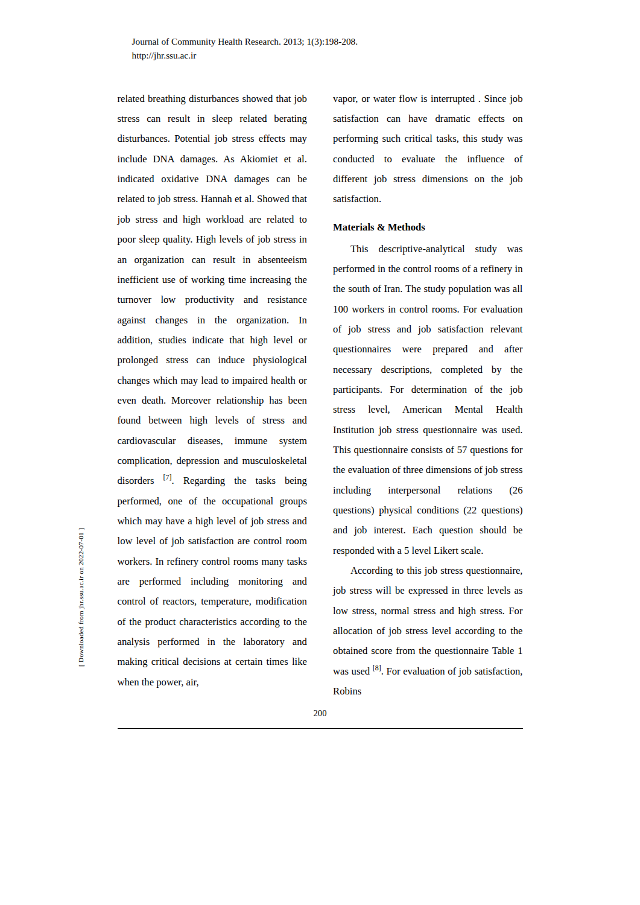Journal of Community Health Research. 2013; 1(3):198-208.
http://jhr.ssu.ac.ir
related breathing disturbances showed that job stress can result in sleep related berating disturbances. Potential job stress effects may include DNA damages. As Akiomiet et al. indicated oxidative DNA damages can be related to job stress. Hannah et al. Showed that job stress and high workload are related to poor sleep quality. High levels of job stress in an organization can result in absenteeism inefficient use of working time increasing the turnover low productivity and resistance against changes in the organization. In addition, studies indicate that high level or prolonged stress can induce physiological changes which may lead to impaired health or even death. Moreover relationship has been found between high levels of stress and cardiovascular diseases, immune system complication, depression and musculoskeletal disorders [7]. Regarding the tasks being performed, one of the occupational groups which may have a high level of job stress and low level of job satisfaction are control room workers. In refinery control rooms many tasks are performed including monitoring and control of reactors, temperature, modification of the product characteristics according to the analysis performed in the laboratory and making critical decisions at certain times like when the power, air,
vapor, or water flow is interrupted . Since job satisfaction can have dramatic effects on performing such critical tasks, this study was conducted to evaluate the influence of different job stress dimensions on the job satisfaction.
Materials & Methods
This descriptive-analytical study was performed in the control rooms of a refinery in the south of Iran. The study population was all 100 workers in control rooms. For evaluation of job stress and job satisfaction relevant questionnaires were prepared and after necessary descriptions, completed by the participants. For determination of the job stress level, American Mental Health Institution job stress questionnaire was used. This questionnaire consists of 57 questions for the evaluation of three dimensions of job stress including interpersonal relations (26 questions) physical conditions (22 questions) and job interest. Each question should be responded with a 5 level Likert scale.
According to this job stress questionnaire, job stress will be expressed in three levels as low stress, normal stress and high stress. For allocation of job stress level according to the obtained score from the questionnaire Table 1 was used [8]. For evaluation of job satisfaction, Robins
[ Downloaded from jhr.ssu.ac.ir on 2022-07-01 ]
200